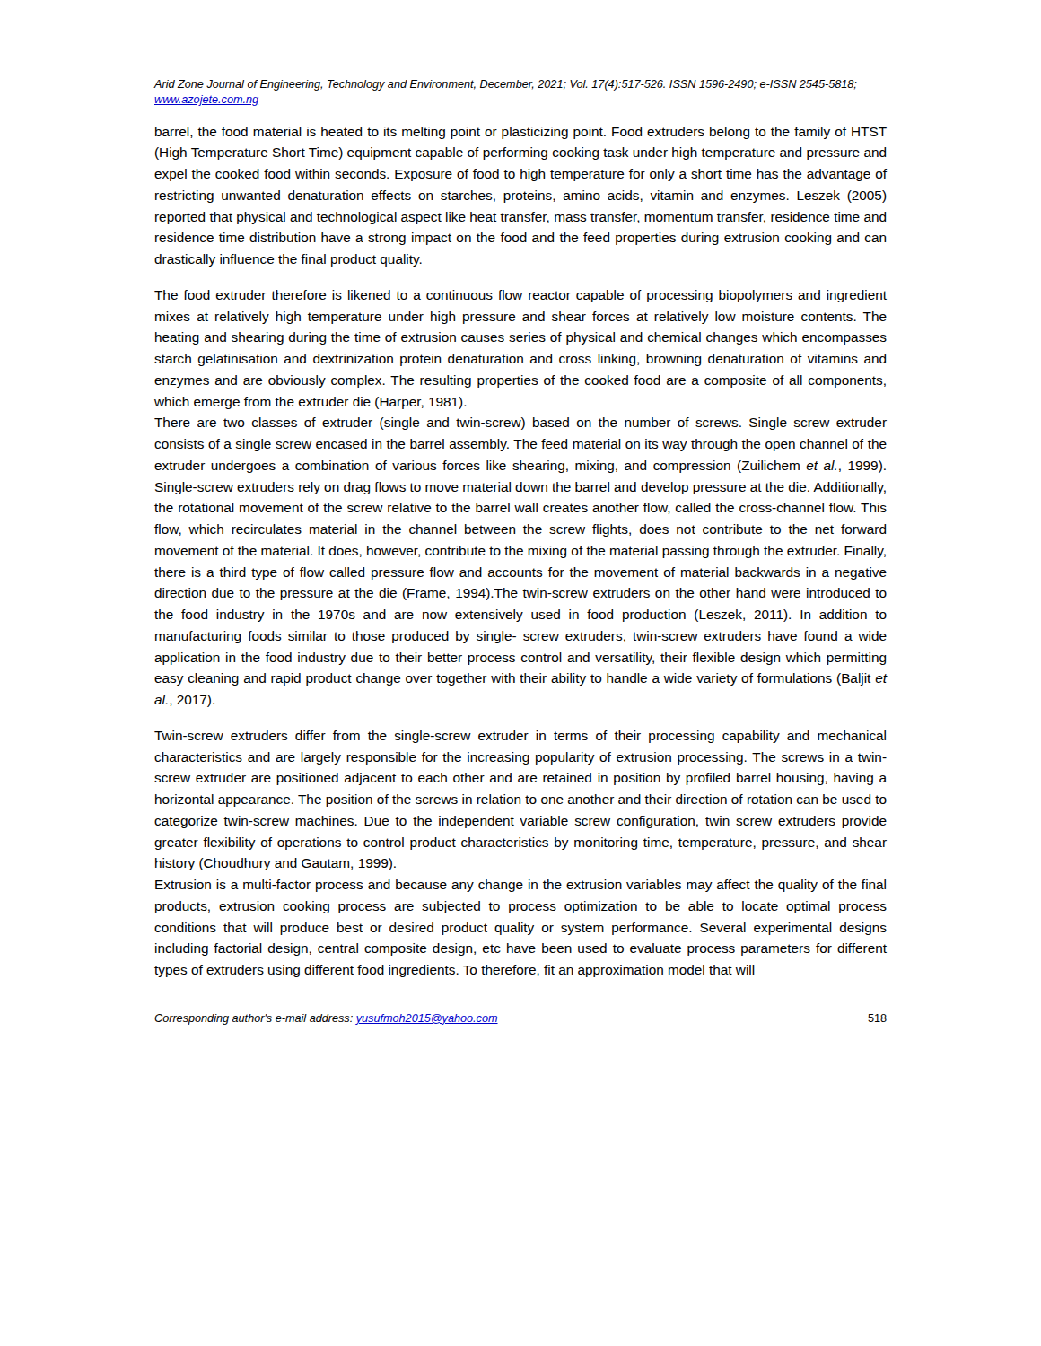Arid Zone Journal of Engineering, Technology and Environment, December, 2021; Vol. 17(4):517-526. ISSN 1596-2490; e-ISSN 2545-5818; www.azojete.com.ng
barrel, the food material is heated to its melting point or plasticizing point. Food extruders belong to the family of HTST (High Temperature Short Time) equipment capable of performing cooking task under high temperature and pressure and expel the cooked food within seconds. Exposure of food to high temperature for only a short time has the advantage of restricting unwanted denaturation effects on starches, proteins, amino acids, vitamin and enzymes. Leszek (2005) reported that physical and technological aspect like heat transfer, mass transfer, momentum transfer, residence time and residence time distribution have a strong impact on the food and the feed properties during extrusion cooking and can drastically influence the final product quality.
The food extruder therefore is likened to a continuous flow reactor capable of processing biopolymers and ingredient mixes at relatively high temperature under high pressure and shear forces at relatively low moisture contents. The heating and shearing during the time of extrusion causes series of physical and chemical changes which encompasses starch gelatinisation and dextrinization protein denaturation and cross linking, browning denaturation of vitamins and enzymes and are obviously complex. The resulting properties of the cooked food are a composite of all components, which emerge from the extruder die (Harper, 1981).
There are two classes of extruder (single and twin-screw) based on the number of screws. Single screw extruder consists of a single screw encased in the barrel assembly. The feed material on its way through the open channel of the extruder undergoes a combination of various forces like shearing, mixing, and compression (Zuilichem et al., 1999). Single-screw extruders rely on drag flows to move material down the barrel and develop pressure at the die. Additionally, the rotational movement of the screw relative to the barrel wall creates another flow, called the cross-channel flow. This flow, which recirculates material in the channel between the screw flights, does not contribute to the net forward movement of the material. It does, however, contribute to the mixing of the material passing through the extruder. Finally, there is a third type of flow called pressure flow and accounts for the movement of material backwards in a negative direction due to the pressure at the die (Frame, 1994).The twin-screw extruders on the other hand were introduced to the food industry in the 1970s and are now extensively used in food production (Leszek, 2011). In addition to manufacturing foods similar to those produced by single- screw extruders, twin-screw extruders have found a wide application in the food industry due to their better process control and versatility, their flexible design which permitting easy cleaning and rapid product change over together with their ability to handle a wide variety of formulations (Baljit et al., 2017).
Twin-screw extruders differ from the single-screw extruder in terms of their processing capability and mechanical characteristics and are largely responsible for the increasing popularity of extrusion processing. The screws in a twin-screw extruder are positioned adjacent to each other and are retained in position by profiled barrel housing, having a horizontal appearance. The position of the screws in relation to one another and their direction of rotation can be used to categorize twin-screw machines. Due to the independent variable screw configuration, twin screw extruders provide greater flexibility of operations to control product characteristics by monitoring time, temperature, pressure, and shear history (Choudhury and Gautam, 1999).
Extrusion is a multi-factor process and because any change in the extrusion variables may affect the quality of the final products, extrusion cooking process are subjected to process optimization to be able to locate optimal process conditions that will produce best or desired product quality or system performance. Several experimental designs including factorial design, central composite design, etc have been used to evaluate process parameters for different types of extruders using different food ingredients. To therefore, fit an approximation model that will
Corresponding author's e-mail address: yusufmoh2015@yahoo.com 518